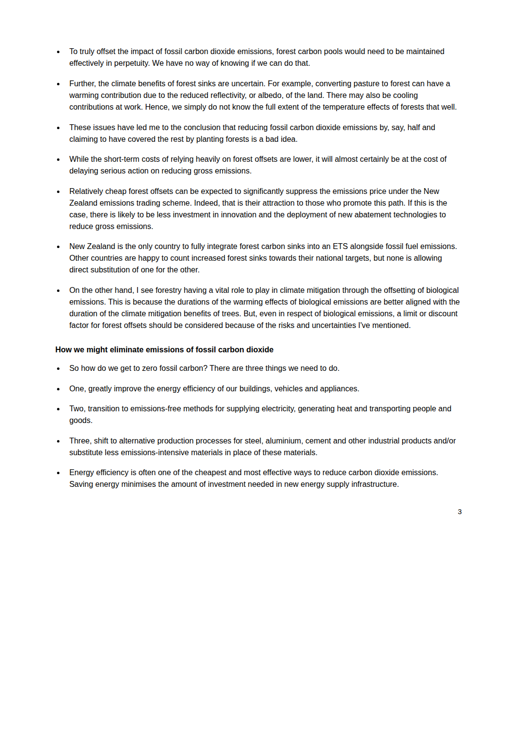To truly offset the impact of fossil carbon dioxide emissions, forest carbon pools would need to be maintained effectively in perpetuity. We have no way of knowing if we can do that.
Further, the climate benefits of forest sinks are uncertain. For example, converting pasture to forest can have a warming contribution due to the reduced reflectivity, or albedo, of the land. There may also be cooling contributions at work. Hence, we simply do not know the full extent of the temperature effects of forests that well.
These issues have led me to the conclusion that reducing fossil carbon dioxide emissions by, say, half and claiming to have covered the rest by planting forests is a bad idea.
While the short-term costs of relying heavily on forest offsets are lower, it will almost certainly be at the cost of delaying serious action on reducing gross emissions.
Relatively cheap forest offsets can be expected to significantly suppress the emissions price under the New Zealand emissions trading scheme. Indeed, that is their attraction to those who promote this path. If this is the case, there is likely to be less investment in innovation and the deployment of new abatement technologies to reduce gross emissions.
New Zealand is the only country to fully integrate forest carbon sinks into an ETS alongside fossil fuel emissions. Other countries are happy to count increased forest sinks towards their national targets, but none is allowing direct substitution of one for the other.
On the other hand, I see forestry having a vital role to play in climate mitigation through the offsetting of biological emissions. This is because the durations of the warming effects of biological emissions are better aligned with the duration of the climate mitigation benefits of trees. But, even in respect of biological emissions, a limit or discount factor for forest offsets should be considered because of the risks and uncertainties I've mentioned.
How we might eliminate emissions of fossil carbon dioxide
So how do we get to zero fossil carbon? There are three things we need to do.
One, greatly improve the energy efficiency of our buildings, vehicles and appliances.
Two, transition to emissions-free methods for supplying electricity, generating heat and transporting people and goods.
Three, shift to alternative production processes for steel, aluminium, cement and other industrial products and/or substitute less emissions-intensive materials in place of these materials.
Energy efficiency is often one of the cheapest and most effective ways to reduce carbon dioxide emissions. Saving energy minimises the amount of investment needed in new energy supply infrastructure.
3